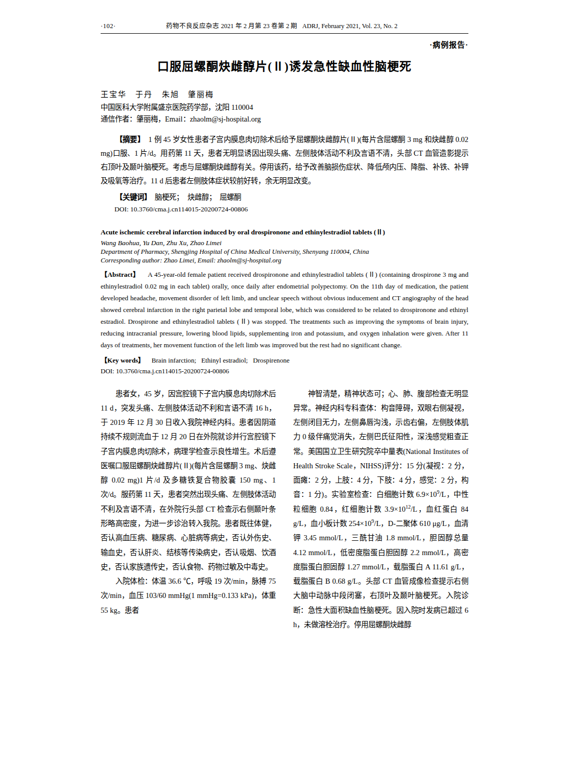·102· 药物不良反应杂志 2021 年 2 月第 23 卷第 2 期 ADRJ, February 2021, Vol. 23, No. 2
·病例报告·
口服屈螺酮炔雌醇片(Ⅱ)诱发急性缺血性脑梗死
王宝华 于丹 朱旭 肇丽梅
中国医科大学附属盛京医院药学部，沈阳 110004
通信作者：肇丽梅，Email：zhaolm@sj-hospital.org
【摘要】 1 例 45 岁女性患者子宫内膜息肉切除术后给予屈螺酮炔雌醇片(Ⅱ)(每片含屈螺酮 3 mg 和炔雌醇 0.02 mg)口服、1 片/d。用药第 11 天，患者无明显诱因出现头痛、左侧肢体活动不利及言语不清，头部 CT 血管造影提示右顶叶及颞叶脑梗死。考虑与屈螺酮炔雌醇有关。停用该药，给予改善脑损伤症状、降低颅内压、降脂、补铁、补钾及吸氧等治疗。11 d 后患者左侧肢体症状较前好转，余无明显改变。
【关键词】 脑梗死； 炔雌醇； 屈螺酮
DOI: 10.3760/cma.j.cn114015-20200724-00806
Acute ischemic cerebral infarction induced by oral drospironone and ethinylestradiol tablets (Ⅱ)
Wang Baohua, Yu Dan, Zhu Xu, Zhao Limei
Department of Pharmacy, Shengjing Hospital of China Medical University, Shenyang 110004, China
Corresponding author: Zhao Limei, Email: zhaolm@sj-hospital.org
【Abstract】 A 45-year-old female patient received drospironone and ethinylestradiol tablets (Ⅱ) (containing drospirone 3 mg and ethinylestradiol 0.02 mg in each tablet) orally, once daily after endometrial polypectomy. On the 11th day of medication, the patient developed headache, movement disorder of left limb, and unclear speech without obvious inducement and CT angiography of the head showed cerebral infarction in the right parietal lobe and temporal lobe, which was considered to be related to drospironone and ethinyl estradiol. Drospirone and ethinylestradiol tablets (Ⅱ) was stopped. The treatments such as improving the symptoms of brain injury, reducing intracranial pressure, lowering blood lipids, supplementing iron and potassium, and oxygen inhalation were given. After 11 days of treatments, her movement function of the left limb was improved but the rest had no significant change.
【Key words】 Brain infarction; Ethinyl estradiol; Drospirenone
DOI: 10.3760/cma.j.cn114015-20200724-00806
患者女，45 岁，因宫腔镜下子宫内膜息肉切除术后 11 d，突发头痛、左侧肢体活动不利和言语不清 16 h，于 2019 年 12 月 30 日收入我院神经内科。患者因阴道持续不规则流血于 12 月 20 日在外院就诊并行宫腔镜下子宫内膜息肉切除术，病理学检查示良性增生。术后遵医嘱口服屈螺酮炔雌醇片(Ⅱ)(每片含屈螺酮 3 mg、炔雌醇 0.02 mg)1 片/d 及多糖铁复合物胶囊 150 mg、1 次/d。服药第 11 天，患者突然出现头痛、左侧肢体活动不利及言语不清，在外院行头部 CT 检查示右侧颞叶条形略高密度，为进一步诊治转入我院。患者既往体健，否认高血压病、糖尿病、心脏病等病史，否认外伤史、输血史，否认肝炎、结核等传染病史，否认吸烟、饮酒史，否认家族遗传史，否认食物、药物过敏及中毒史。
入院体检：体温 36.6 ℃，呼吸 19 次/min，脉搏 75 次/min，血压 103/60 mmHg(1 mmHg=0.133 kPa)，体重 55 kg。患者
神智清楚，精神状态可；心、肺、腹部检查无明显异常。神经内科专科查体：构音障碍，双眼右侧凝视，左侧闭目无力，左侧鼻唇沟浅，示齿右偏，左侧肢体肌力 0 级伴痛觉消失，左侧巴氏征阳性，深浅感觉粗查正常。美国国立卫生研究院卒中量表(National Institutes of Health Stroke Scale，NIHSS)评分：15 分(凝视：2 分，面瘫：2 分，上肢：4 分，下肢：4 分，感觉：2 分，构音：1 分)。实验室检查：白细胞计数 6.9×109/L，中性粒细胞 0.84，红细胞计数 3.9×1012/L，血红蛋白 84 g/L，血小板计数 254×109/L，D-二聚体 610 μg/L，血清钾 3.45 mmol/L，三酰甘油 1.8 mmol/L，胆固醇总量 4.12 mmol/L，低密度脂蛋白胆固醇 2.2 mmol/L，高密度脂蛋白胆固醇 1.27 mmol/L，载脂蛋白 A 11.61 g/L，载脂蛋白 B 0.68 g/L。头部 CT 血管成像检查提示右侧大脑中动脉中段闭塞，右顶叶及颞叶脑梗死。入院诊断：急性大面积缺血性脑梗死。因入院时发病已超过 6 h，未做溶栓治疗。停用屈螺酮炔雌醇